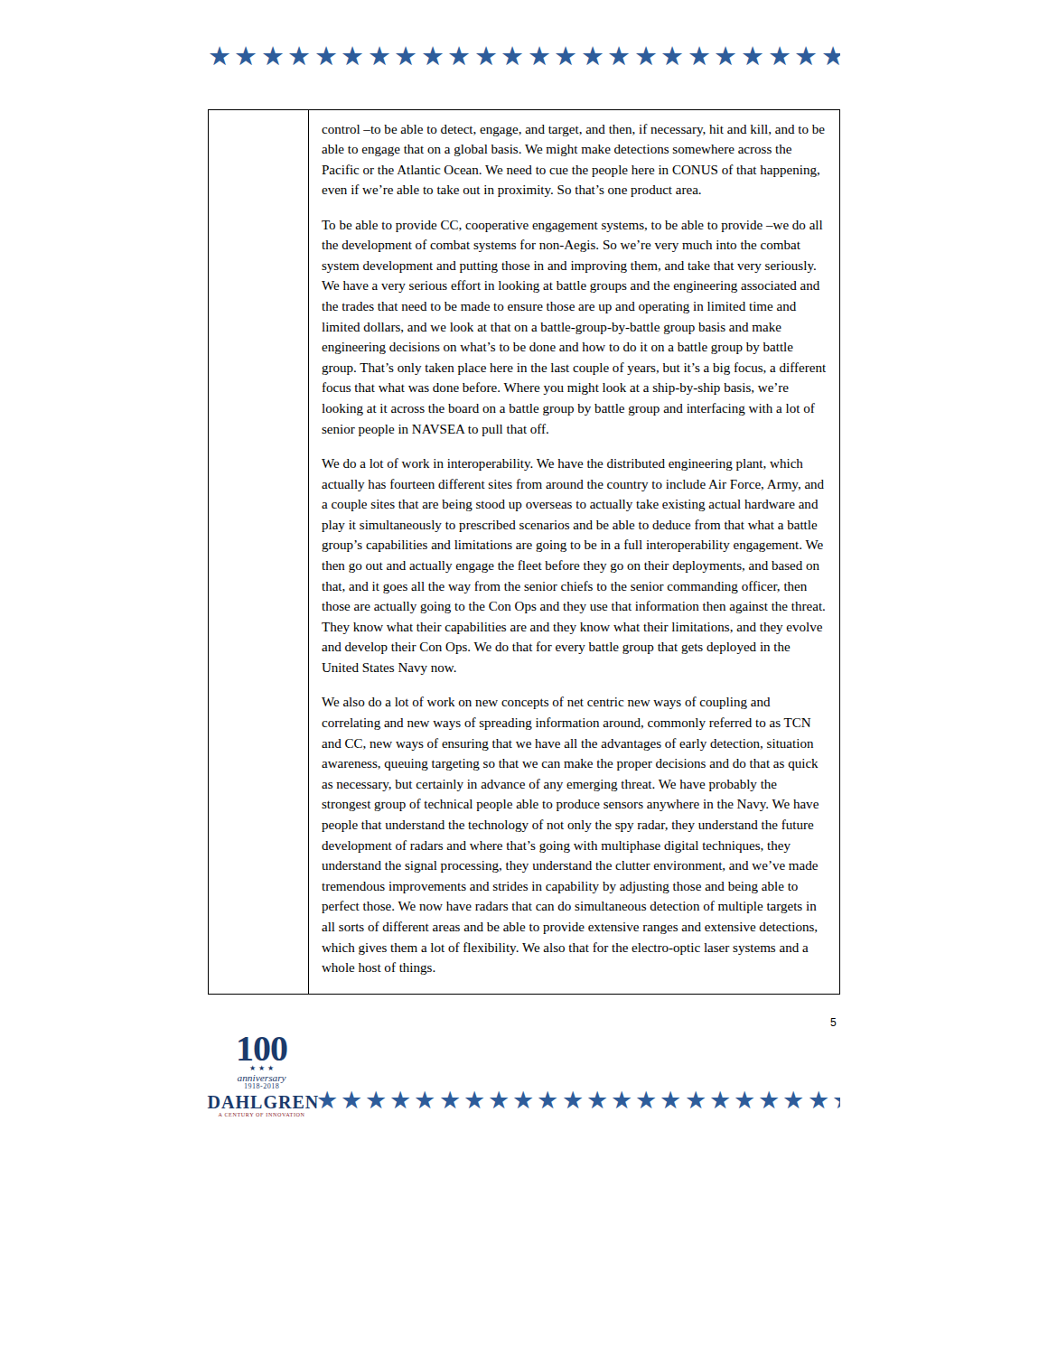★★★★★★★★★★★★★★★★★★★★★★★★★★★★★★★
| | control –to be able to detect, engage, and target, and then, if necessary, hit and kill, and to be able to engage that on a global basis. We might make detections somewhere across the Pacific or the Atlantic Ocean. We need to cue the people here in CONUS of that happening, even if we’re able to take out in proximity. So that’s one product area. To be able to provide CC, cooperative engagement systems, to be able to provide –we do all the development of combat systems for non-Aegis. So we’re very much into the combat system development and putting those in and improving them, and take that very seriously. We have a very serious effort in looking at battle groups and the engineering associated and the trades that need to be made to ensure those are up and operating in limited time and limited dollars, and we look at that on a battle-group-by-battle group basis and make engineering decisions on what’s to be done and how to do it on a battle group by battle group. That’s only taken place here in the last couple of years, but it’s a big focus, a different focus that what was done before. Where you might look at a ship-by-ship basis, we’re looking at it across the board on a battle group by battle group and interfacing with a lot of senior people in NAVSEA to pull that off. We do a lot of work in interoperability. We have the distributed engineering plant, which actually has fourteen different sites from around the country to include Air Force, Army, and a couple sites that are being stood up overseas to actually take existing actual hardware and play it simultaneously to prescribed scenarios and be able to deduce from that what a battle group’s capabilities and limitations are going to be in a full interoperability engagement. We then go out and actually engage the fleet before they go on their deployments, and based on that, and it goes all the way from the senior chiefs to the senior commanding officer, then those are actually going to the Con Ops and they use that information then against the threat. They know what their capabilities are and they know what their limitations, and they evolve and develop their Con Ops. We do that for every battle group that gets deployed in the United States Navy now. We also do a lot of work on new concepts of net centric new ways of coupling and correlating and new ways of spreading information around, commonly referred to as TCN and CC, new ways of ensuring that we have all the advantages of early detection, situation awareness, queuing targeting so that we can make the proper decisions and do that as quick as necessary, but certainly in advance of any emerging threat. We have probably the strongest group of technical people able to produce sensors anywhere in the Navy. We have people that understand the technology of not only the spy radar, they understand the future development of radars and where that’s going with multiphase digital techniques, they understand the signal processing, they understand the clutter environment, and we’ve made tremendous improvements and strides in capability by adjusting those and being able to perfect those. We now have radars that can do simultaneous detection of multiple targets in all sorts of different areas and be able to provide extensive ranges and extensive detections, which gives them a lot of flexibility. We also that for the electro-optic laser systems and a whole host of things. |
5
100 ★ ★ ★ anniversary 1918-2018 DAHLGREN A CENTURY OF INNOVATION
★★★★★★★★★★★★★★★★★★★★★★★★★